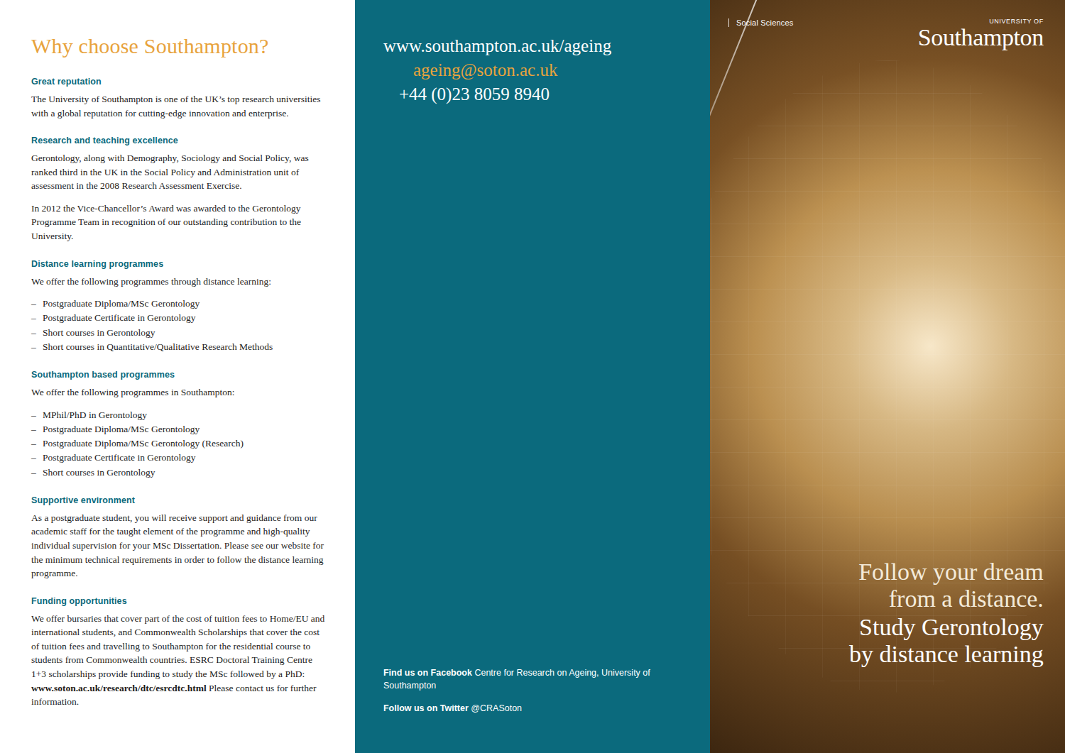Why choose Southampton?
Great reputation
The University of Southampton is one of the UK’s top research universities with a global reputation for cutting-edge innovation and enterprise.
Research and teaching excellence
Gerontology, along with Demography, Sociology and Social Policy, was ranked third in the UK in the Social Policy and Administration unit of assessment in the 2008 Research Assessment Exercise.
In 2012 the Vice-Chancellor’s Award was awarded to the Gerontology Programme Team in recognition of our outstanding contribution to the University.
Distance learning programmes
We offer the following programmes through distance learning:
Postgraduate Diploma/MSc Gerontology
Postgraduate Certificate in Gerontology
Short courses in Gerontology
Short courses in Quantitative/Qualitative Research Methods
Southampton based programmes
We offer the following programmes in Southampton:
MPhil/PhD in Gerontology
Postgraduate Diploma/MSc Gerontology
Postgraduate Diploma/MSc Gerontology (Research)
Postgraduate Certificate in Gerontology
Short courses in Gerontology
Supportive environment
As a postgraduate student, you will receive support and guidance from our academic staff for the taught element of the programme and high-quality individual supervision for your MSc Dissertation. Please see our website for the minimum technical requirements in order to follow the distance learning programme.
Funding opportunities
We offer bursaries that cover part of the cost of tuition fees to Home/EU and international students, and Commonwealth Scholarships that cover the cost of tuition fees and travelling to Southampton for the residential course to students from Commonwealth countries. ESRC Doctoral Training Centre 1+3 scholarships provide funding to study the MSc followed by a PhD: www.soton.ac.uk/research/dtc/esrcdtc.html Please contact us for further information.
www.southampton.ac.uk/ageing ageing@soton.ac.uk +44 (0)23 8059 8940
Find us on Facebook Centre for Research on Ageing, University of Southampton
Follow us on Twitter @CRASoton
Social Sciences
University of Southampton
Follow your dream from a distance. Study Gerontology by distance learning